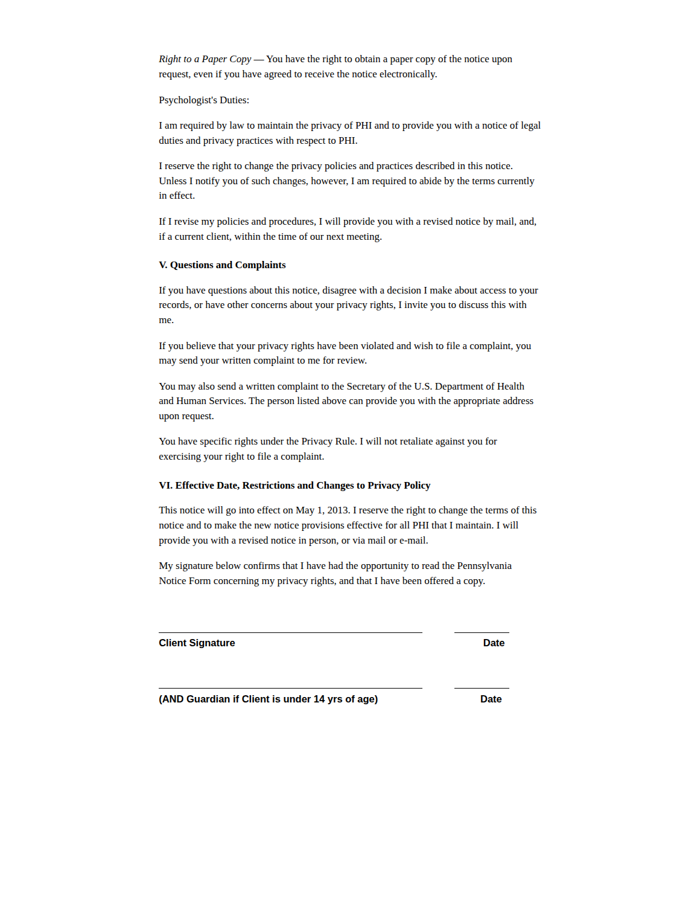Right to a Paper Copy — You have the right to obtain a paper copy of the notice upon request, even if you have agreed to receive the notice electronically.
Psychologist's Duties:
I am required by law to maintain the privacy of PHI and to provide you with a notice of legal duties and privacy practices with respect to PHI.
I reserve the right to change the privacy policies and practices described in this notice. Unless I notify you of such changes, however, I am required to abide by the terms currently in effect.
If I revise my policies and procedures, I will provide you with a revised notice by mail, and, if a current client, within the time of our next meeting.
V. Questions and Complaints
If you have questions about this notice, disagree with a decision I make about access to your records, or have other concerns about your privacy rights, I invite you to discuss this with me.
If you believe that your privacy rights have been violated and wish to file a complaint, you may send your written complaint to me for review.
You may also send a written complaint to the Secretary of the U.S. Department of Health and Human Services. The person listed above can provide you with the appropriate address upon request.
You have specific rights under the Privacy Rule. I will not retaliate against you for exercising your right to file a complaint.
VI. Effective Date, Restrictions and Changes to Privacy Policy
This notice will go into effect on May 1, 2013. I reserve the right to change the terms of this notice and to make the new notice provisions effective for all PHI that I maintain. I will provide you with a revised notice in person, or via mail or e-mail.
My signature below confirms that I have had the opportunity to read the Pennsylvania Notice Form concerning my privacy rights, and that I have been offered a copy.
Client Signature
Date
(AND Guardian if Client is under 14 yrs of age)
Date